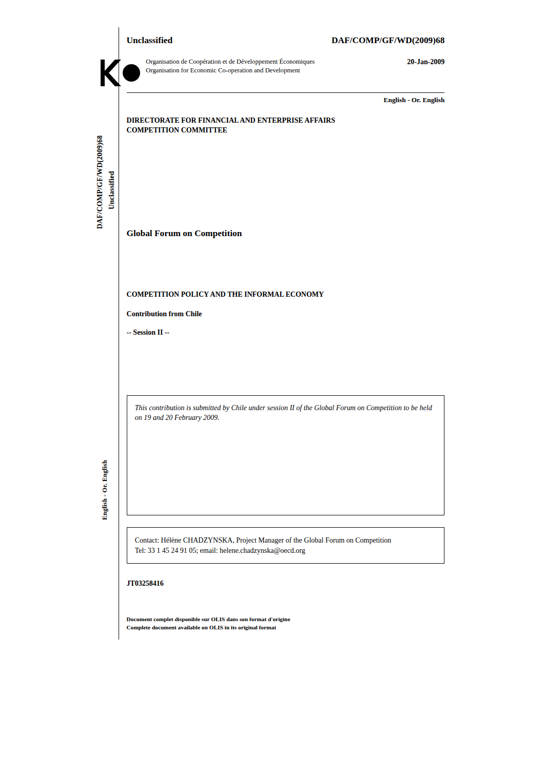DAF/COMP/GF/WD(2009)68
Unclassified
English - Or. English
Unclassified
DAF/COMP/GF/WD(2009)68
Organisation de Coopération et de Développement Économiques
Organisation for Economic Co-operation and Development
20-Jan-2009
English - Or. English
DIRECTORATE FOR FINANCIAL AND ENTERPRISE AFFAIRS
COMPETITION COMMITTEE
Global Forum on Competition
COMPETITION POLICY AND THE INFORMAL ECONOMY
Contribution from Chile
-- Session II --
This contribution is submitted by Chile under session II of the Global Forum on Competition to be held on 19 and 20 February 2009.
Contact: Hélène CHADZYNSKA, Project Manager of the Global Forum on Competition
Tel: 33 1 45 24 91 05; email: helene.chadzynska@oecd.org
JT03258416
Document complet disponible sur OLIS dans son format d'origine
Complete document available on OLIS in its original format